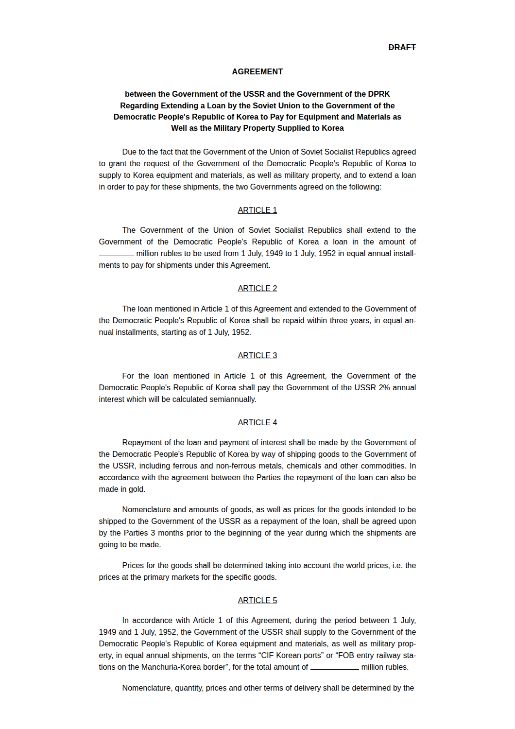DRAFT
AGREEMENT
between the Government of the USSR and the Government of the DPRK Regarding Extending a Loan by the Soviet Union to the Government of the Democratic People's Republic of Korea to Pay for Equipment and Materials as Well as the Military Property Supplied to Korea
Due to the fact that the Government of the Union of Soviet Socialist Republics agreed to grant the request of the Government of the Democratic People's Republic of Korea to supply to Korea equipment and materials, as well as military property, and to extend a loan in order to pay for these shipments, the two Governments agreed on the following:
ARTICLE 1
The Government of the Union of Soviet Socialist Republics shall extend to the Government of the Democratic People's Republic of Korea a loan in the amount of million rubles to be used from 1 July, 1949 to 1 July, 1952 in equal annual installments to pay for shipments under this Agreement.
ARTICLE 2
The loan mentioned in Article 1 of this Agreement and extended to the Government of the Democratic People's Republic of Korea shall be repaid within three years, in equal annual installments, starting as of 1 July, 1952.
ARTICLE 3
For the loan mentioned in Article 1 of this Agreement, the Government of the Democratic People's Republic of Korea shall pay the Government of the USSR 2% annual interest which will be calculated semiannually.
ARTICLE 4
Repayment of the loan and payment of interest shall be made by the Government of the Democratic People's Republic of Korea by way of shipping goods to the Government of the USSR, including ferrous and non-ferrous metals, chemicals and other commodities. In accordance with the agreement between the Parties the repayment of the loan can also be made in gold.
Nomenclature and amounts of goods, as well as prices for the goods intended to be shipped to the Government of the USSR as a repayment of the loan, shall be agreed upon by the Parties 3 months prior to the beginning of the year during which the shipments are going to be made.
Prices for the goods shall be determined taking into account the world prices, i.e. the prices at the primary markets for the specific goods.
ARTICLE 5
In accordance with Article 1 of this Agreement, during the period between 1 July, 1949 and 1 July, 1952, the Government of the USSR shall supply to the Government of the Democratic People's Republic of Korea equipment and materials, as well as military property, in equal annual shipments, on the terms “CIF Korean ports” or “FOB entry railway stations on the Manchuria-Korea border”, for the total amount of million rubles.
Nomenclature, quantity, prices and other terms of delivery shall be determined by the